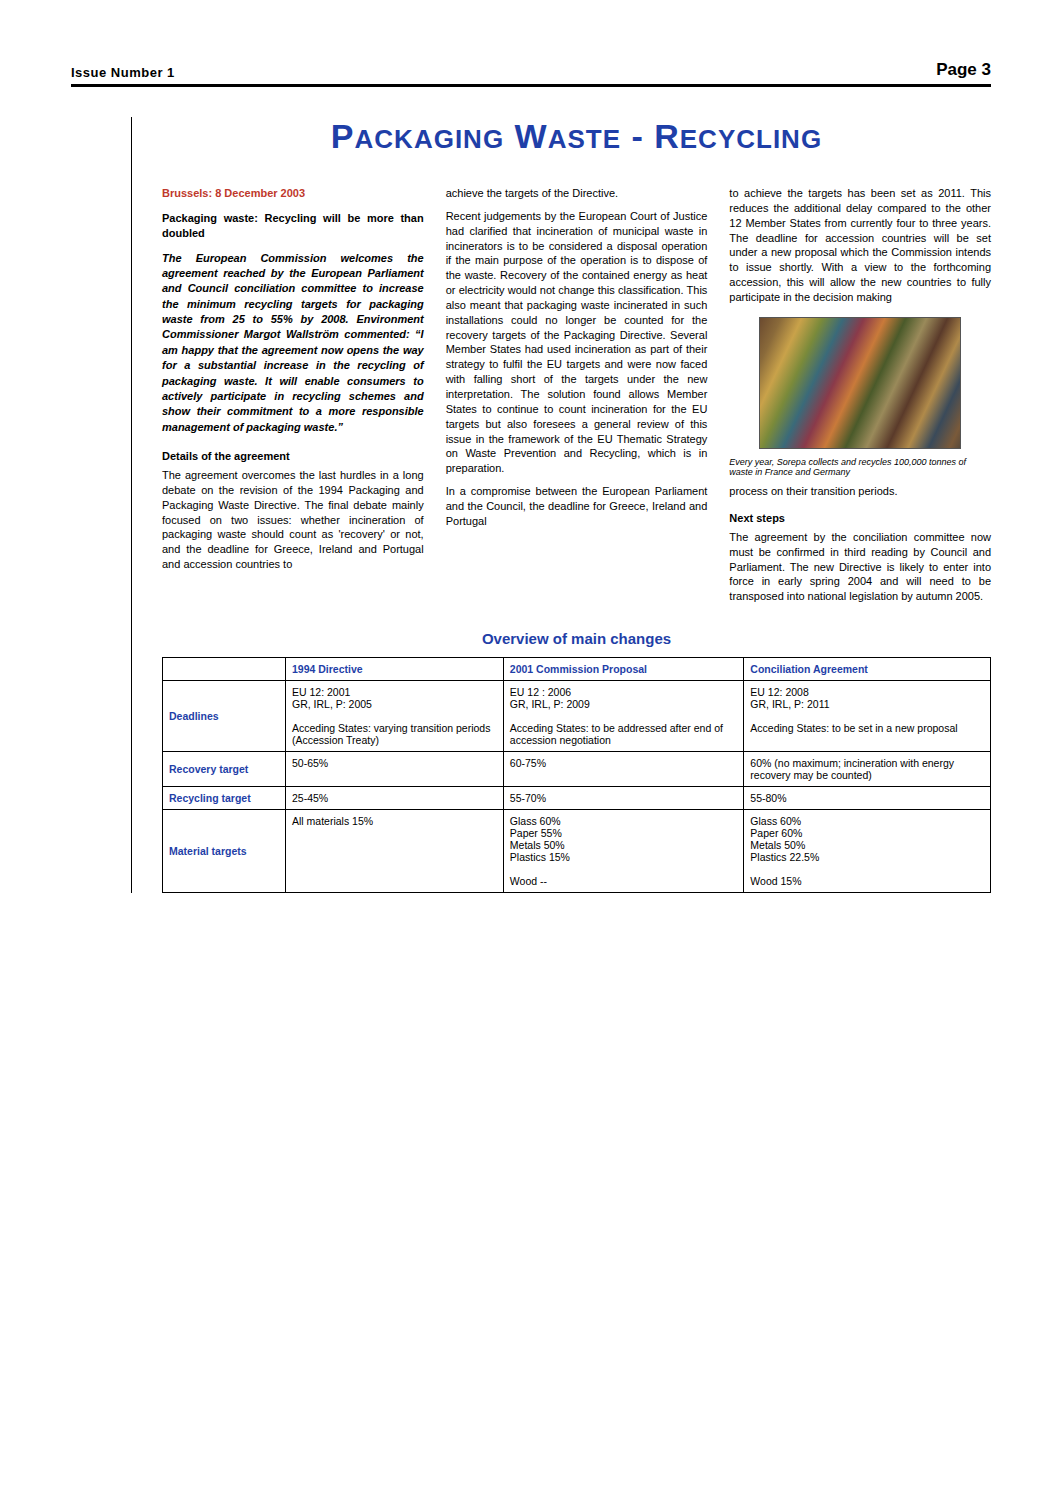Issue Number 1
Page 3
PACKAGING WASTE - RECYCLING
Brussels: 8 December 2003
Packaging waste: Recycling will be more than doubled
The European Commission welcomes the agreement reached by the European Parliament and Council conciliation committee to increase the minimum recycling targets for packaging waste from 25 to 55% by 2008. Environment Commissioner Margot Wallström commented: “I am happy that the agreement now opens the way for a substantial increase in the recycling of packaging waste. It will enable consumers to actively participate in recycling schemes and show their commitment to a more responsible management of packaging waste.”
Details of the agreement
The agreement overcomes the last hurdles in a long debate on the revision of the 1994 Packaging and Packaging Waste Directive. The final debate mainly focused on two issues: whether incineration of packaging waste should count as 'recovery' or not, and the deadline for Greece, Ireland and Portugal and accession countries to
achieve the targets of the Directive.
Recent judgements by the European Court of Justice had clarified that incineration of municipal waste in incinerators is to be considered a disposal operation if the main purpose of the operation is to dispose of the waste. Recovery of the contained energy as heat or electricity would not change this classification. This also meant that packaging waste incinerated in such installations could no longer be counted for the recovery targets of the Packaging Directive. Several Member States had used incineration as part of their strategy to fulfil the EU targets and were now faced with falling short of the targets under the new interpretation. The solution found allows Member States to continue to count incineration for the EU targets but also foresees a general review of this issue in the framework of the EU Thematic Strategy on Waste Prevention and Recycling, which is in preparation.
In a compromise between the European Parliament and the Council, the deadline for Greece, Ireland and Portugal
to achieve the targets has been set as 2011. This reduces the additional delay compared to the other 12 Member States from currently four to three years. The deadline for accession countries will be set under a new proposal which the Commission intends to issue shortly. With a view to the forthcoming accession, this will allow the new countries to fully participate in the decision making
Every year, Sorepa collects and recycles 100,000 tonnes of waste in France and Germany
process on their transition periods.
Next steps
The agreement by the conciliation committee now must be confirmed in third reading by Council and Parliament. The new Directive is likely to enter into force in early spring 2004 and will need to be transposed into national legislation by autumn 2005.
Overview of main changes
| | 1994 Directive | 2001 Commission Proposal | Conciliation Agreement |
| --- | --- | --- | --- |
| Deadlines | EU 12: 2001 GR, IRL, P: 2005 Acceding States: varying transition periods (Accession Treaty) | EU 12 : 2006 GR, IRL, P: 2009 Acceding States: to be addressed after end of accession negotiation | EU 12: 2008 GR, IRL, P: 2011 Acceding States: to be set in a new proposal |
| Recovery target | 50-65% | 60-75% | 60% (no maximum; incineration with energy recovery may be counted) |
| Recycling target | 25-45% | 55-70% | 55-80% |
| Material targets | All materials 15% | Glass 60% Paper 55% Metals 50% Plastics 15% Wood -- | Glass 60% Paper 60% Metals 50% Plastics 22.5% Wood 15% |